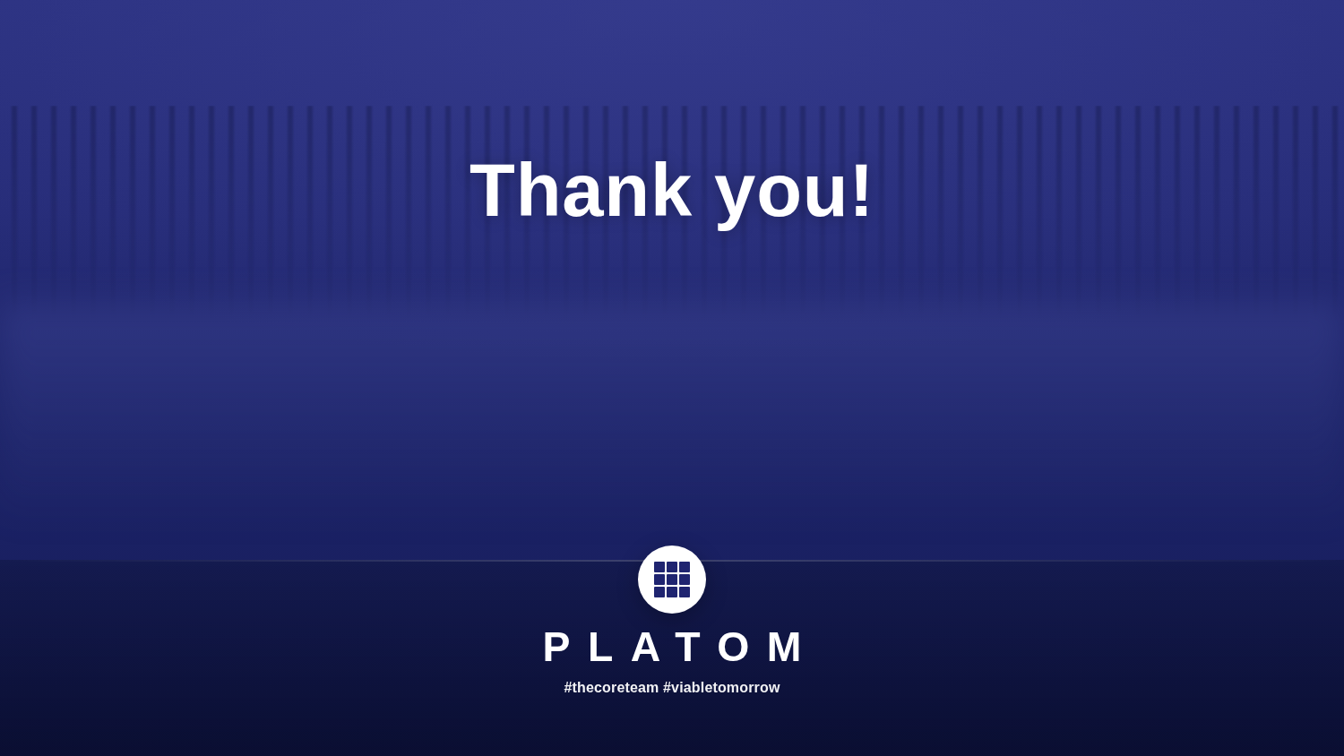Thank you!
PLATOM
#thecoreteam #viabletomorrow